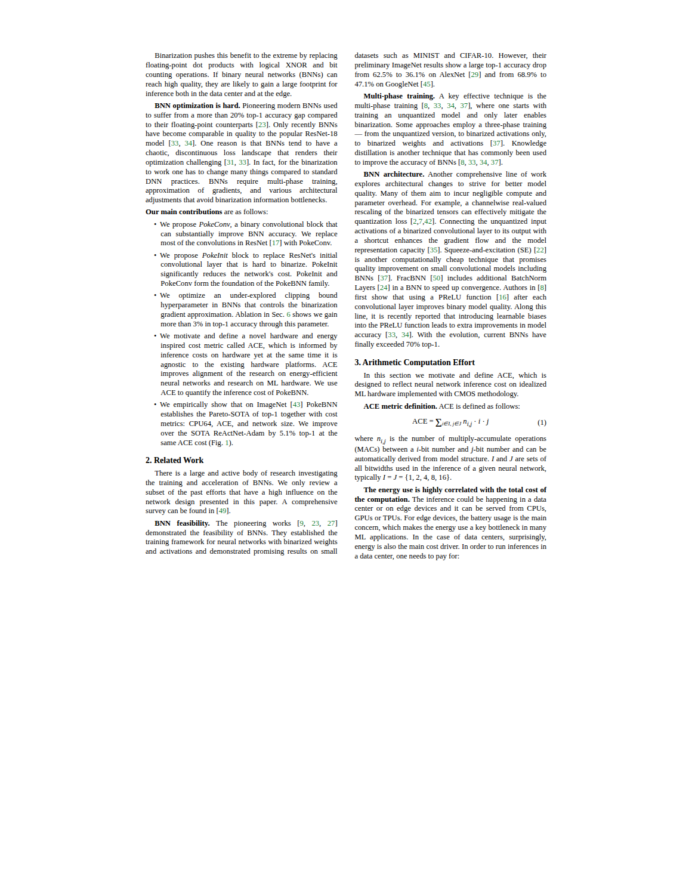Binarization pushes this benefit to the extreme by replacing floating-point dot products with logical XNOR and bit counting operations. If binary neural networks (BNNs) can reach high quality, they are likely to gain a large footprint for inference both in the data center and at the edge.
BNN optimization is hard. Pioneering modern BNNs used to suffer from a more than 20% top-1 accuracy gap compared to their floating-point counterparts [23]. Only recently BNNs have become comparable in quality to the popular ResNet-18 model [33, 34]. One reason is that BNNs tend to have a chaotic, discontinuous loss landscape that renders their optimization challenging [31, 33]. In fact, for the binarization to work one has to change many things compared to standard DNN practices. BNNs require multi-phase training, approximation of gradients, and various architectural adjustments that avoid binarization information bottlenecks.
Our main contributions are as follows:
We propose PokeConv, a binary convolutional block that can substantially improve BNN accuracy. We replace most of the convolutions in ResNet [17] with PokeConv.
We propose PokeInit block to replace ResNet's initial convolutional layer that is hard to binarize. PokeInit significantly reduces the network's cost. PokeInit and PokeConv form the foundation of the PokeBNN family.
We optimize an under-explored clipping bound hyperparameter in BNNs that controls the binarization gradient approximation. Ablation in Sec. 6 shows we gain more than 3% in top-1 accuracy through this parameter.
We motivate and define a novel hardware and energy inspired cost metric called ACE, which is informed by inference costs on hardware yet at the same time it is agnostic to the existing hardware platforms. ACE improves alignment of the research on energy-efficient neural networks and research on ML hardware. We use ACE to quantify the inference cost of PokeBNN.
We empirically show that on ImageNet [43] PokeBNN establishes the Pareto-SOTA of top-1 together with cost metrics: CPU64, ACE, and network size. We improve over the SOTA ReActNet-Adam by 5.1% top-1 at the same ACE cost (Fig. 1).
2. Related Work
There is a large and active body of research investigating the training and acceleration of BNNs. We only review a subset of the past efforts that have a high influence on the network design presented in this paper. A comprehensive survey can be found in [49].
BNN feasibility. The pioneering works [9, 23, 27] demonstrated the feasibility of BNNs. They established the training framework for neural networks with binarized weights and activations and demonstrated promising results on small datasets such as MINIST and CIFAR-10. However, their preliminary ImageNet results show a large top-1 accuracy drop from 62.5% to 36.1% on AlexNet [29] and from 68.9% to 47.1% on GoogleNet [45].
Multi-phase training. A key effective technique is the multi-phase training [8, 33, 34, 37], where one starts with training an unquantized model and only later enables binarization. Some approaches employ a three-phase training — from the unquantized version, to binarized activations only, to binarized weights and activations [37]. Knowledge distillation is another technique that has commonly been used to improve the accuracy of BNNs [8, 33, 34, 37].
BNN architecture. Another comprehensive line of work explores architectural changes to strive for better model quality. Many of them aim to incur negligible compute and parameter overhead. For example, a channelwise real-valued rescaling of the binarized tensors can effectively mitigate the quantization loss [2,7,42]. Connecting the unquantized input activations of a binarized convolutional layer to its output with a shortcut enhances the gradient flow and the model representation capacity [35]. Squeeze-and-excitation (SE) [22] is another computationally cheap technique that promises quality improvement on small convolutional models including BNNs [37]. FracBNN [50] includes additional BatchNorm Layers [24] in a BNN to speed up convergence. Authors in [8] first show that using a PReLU function [16] after each convolutional layer improves binary model quality. Along this line, it is recently reported that introducing learnable biases into the PReLU function leads to extra improvements in model accuracy [33, 34]. With the evolution, current BNNs have finally exceeded 70% top-1.
3. Arithmetic Computation Effort
In this section we motivate and define ACE, which is designed to reflect neural network inference cost on idealized ML hardware implemented with CMOS methodology.
ACE metric definition. ACE is defined as follows:
ACE = Σi∈I, j∈J ni,j · i · j(1)
where ni,j is the number of multiply-accumulate operations (MACs) between a i-bit number and j-bit number and can be automatically derived from model structure. I and J are sets of all bitwidths used in the inference of a given neural network, typically I = J = {1, 2, 4, 8, 16}.
The energy use is highly correlated with the total cost of the computation. The inference could be happening in a data center or on edge devices and it can be served from CPUs, GPUs or TPUs. For edge devices, the battery usage is the main concern, which makes the energy use a key bottleneck in many ML applications. In the case of data centers, surprisingly, energy is also the main cost driver. In order to run inferences in a data center, one needs to pay for: